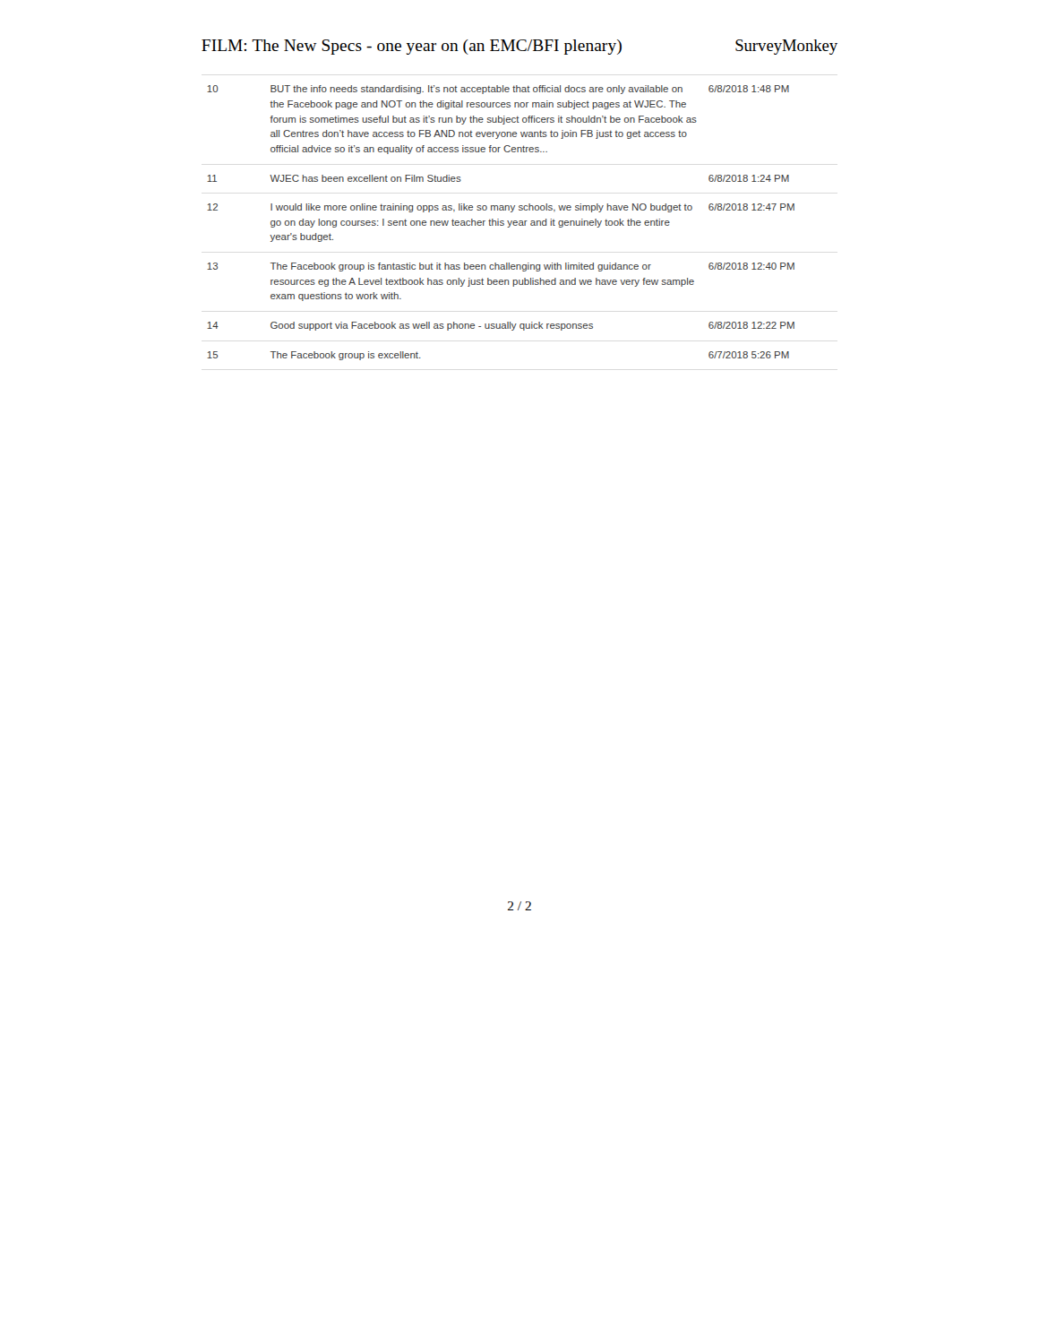FILM: The New Specs - one year on (an EMC/BFI plenary)
SurveyMonkey
| 10 | BUT the info needs standardising. It’s not acceptable that official docs are only available on the Facebook page and NOT on the digital resources nor main subject pages at WJEC. The forum is sometimes useful but as it’s run by the subject officers it shouldn’t be on Facebook as all Centres don’t have access to FB AND not everyone wants to join FB just to get access to official advice so it’s an equality of access issue for Centres... | 6/8/2018 1:48 PM |
| 11 | WJEC has been excellent on Film Studies | 6/8/2018 1:24 PM |
| 12 | I would like more online training opps as, like so many schools, we simply have NO budget to go on day long courses: I sent one new teacher this year and it genuinely took the entire year's budget. | 6/8/2018 12:47 PM |
| 13 | The Facebook group is fantastic but it has been challenging with limited guidance or resources eg the A Level textbook has only just been published and we have very few sample exam questions to work with. | 6/8/2018 12:40 PM |
| 14 | Good support via Facebook as well as phone - usually quick responses | 6/8/2018 12:22 PM |
| 15 | The Facebook group is excellent. | 6/7/2018 5:26 PM |
2 / 2